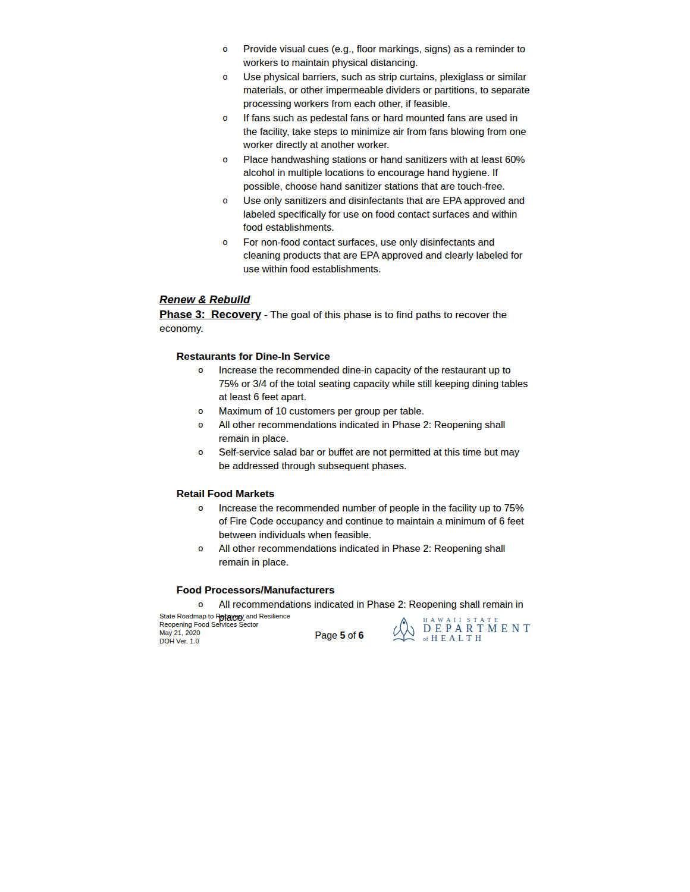Provide visual cues (e.g., floor markings, signs) as a reminder to workers to maintain physical distancing.
Use physical barriers, such as strip curtains, plexiglass or similar materials, or other impermeable dividers or partitions, to separate processing workers from each other, if feasible.
If fans such as pedestal fans or hard mounted fans are used in the facility, take steps to minimize air from fans blowing from one worker directly at another worker.
Place handwashing stations or hand sanitizers with at least 60% alcohol in multiple locations to encourage hand hygiene. If possible, choose hand sanitizer stations that are touch-free.
Use only sanitizers and disinfectants that are EPA approved and labeled specifically for use on food contact surfaces and within food establishments.
For non-food contact surfaces, use only disinfectants and cleaning products that are EPA approved and clearly labeled for use within food establishments.
Renew & Rebuild
Phase 3: Recovery - The goal of this phase is to find paths to recover the economy.
Restaurants for Dine-In Service
Increase the recommended dine-in capacity of the restaurant up to 75% or 3/4 of the total seating capacity while still keeping dining tables at least 6 feet apart.
Maximum of 10 customers per group per table.
All other recommendations indicated in Phase 2: Reopening shall remain in place.
Self-service salad bar or buffet are not permitted at this time but may be addressed through subsequent phases.
Retail Food Markets
Increase the recommended number of people in the facility up to 75% of Fire Code occupancy and continue to maintain a minimum of 6 feet between individuals when feasible.
All other recommendations indicated in Phase 2: Reopening shall remain in place.
Food Processors/Manufacturers
All recommendations indicated in Phase 2: Reopening shall remain in place.
State Roadmap to Recovery and Resilience
Reopening Food Services Sector
May 21, 2020
DOH Ver. 1.0
Page 5 of 6
H A W A I I S T A T E
D E P A R T M E N T
of H E A L T H